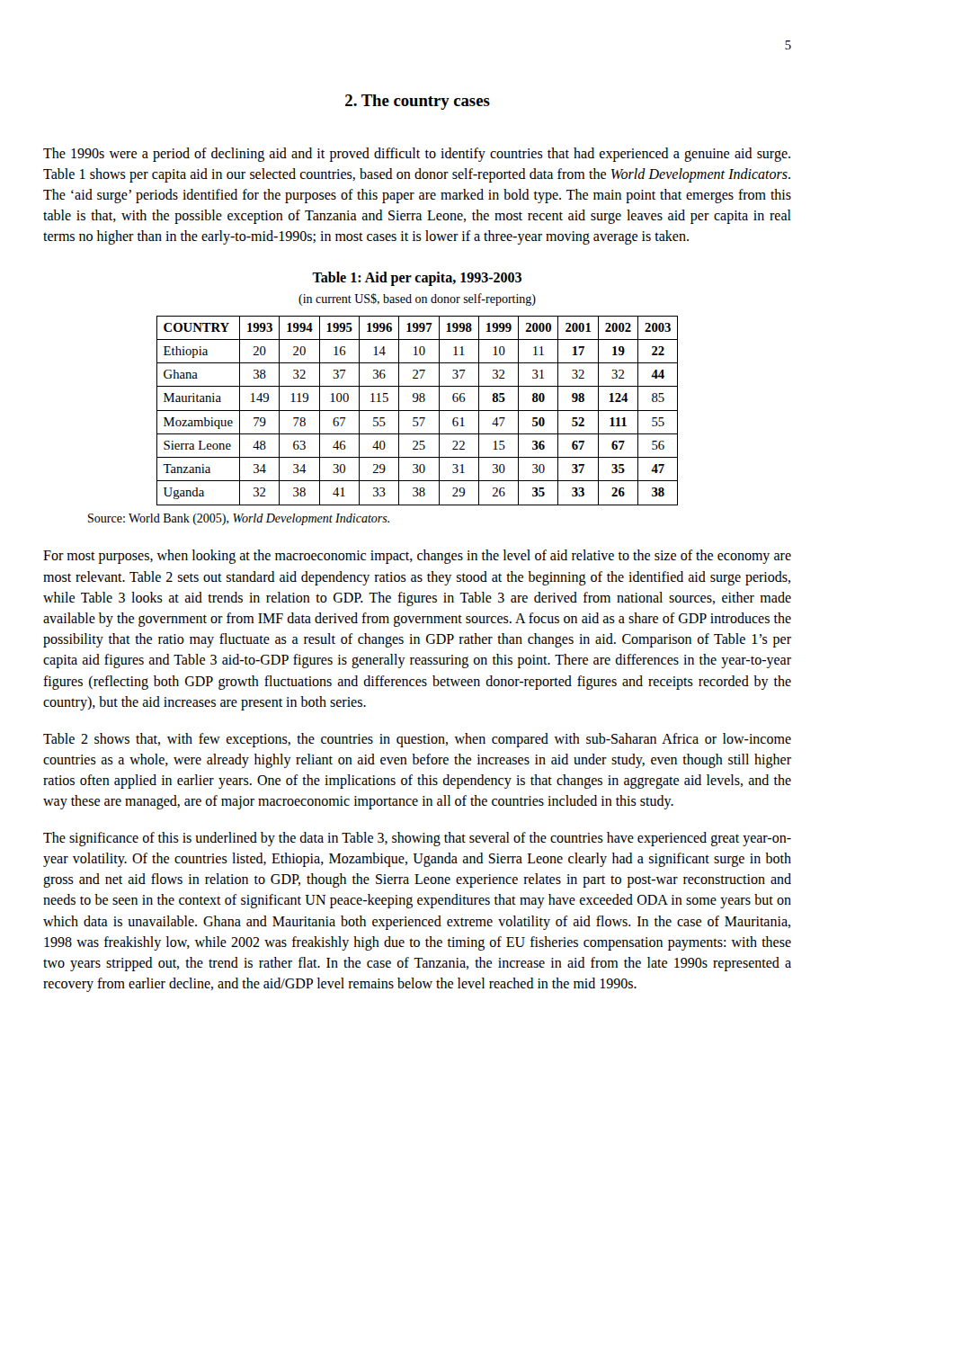5
2. The country cases
The 1990s were a period of declining aid and it proved difficult to identify countries that had experienced a genuine aid surge. Table 1 shows per capita aid in our selected countries, based on donor self-reported data from the World Development Indicators. The ‘aid surge’ periods identified for the purposes of this paper are marked in bold type. The main point that emerges from this table is that, with the possible exception of Tanzania and Sierra Leone, the most recent aid surge leaves aid per capita in real terms no higher than in the early-to-mid-1990s; in most cases it is lower if a three-year moving average is taken.
Table 1: Aid per capita, 1993-2003
(in current US$, based on donor self-reporting)
| COUNTRY | 1993 | 1994 | 1995 | 1996 | 1997 | 1998 | 1999 | 2000 | 2001 | 2002 | 2003 |
| --- | --- | --- | --- | --- | --- | --- | --- | --- | --- | --- | --- |
| Ethiopia | 20 | 20 | 16 | 14 | 10 | 11 | 10 | 11 | 17 | 19 | 22 |
| Ghana | 38 | 32 | 37 | 36 | 27 | 37 | 32 | 31 | 32 | 32 | 44 |
| Mauritania | 149 | 119 | 100 | 115 | 98 | 66 | 85 | 80 | 98 | 124 | 85 |
| Mozambique | 79 | 78 | 67 | 55 | 57 | 61 | 47 | 50 | 52 | 111 | 55 |
| Sierra Leone | 48 | 63 | 46 | 40 | 25 | 22 | 15 | 36 | 67 | 67 | 56 |
| Tanzania | 34 | 34 | 30 | 29 | 30 | 31 | 30 | 30 | 37 | 35 | 47 |
| Uganda | 32 | 38 | 41 | 33 | 38 | 29 | 26 | 35 | 33 | 26 | 38 |
Source: World Bank (2005), World Development Indicators.
For most purposes, when looking at the macroeconomic impact, changes in the level of aid relative to the size of the economy are most relevant. Table 2 sets out standard aid dependency ratios as they stood at the beginning of the identified aid surge periods, while Table 3 looks at aid trends in relation to GDP. The figures in Table 3 are derived from national sources, either made available by the government or from IMF data derived from government sources. A focus on aid as a share of GDP introduces the possibility that the ratio may fluctuate as a result of changes in GDP rather than changes in aid. Comparison of Table 1’s per capita aid figures and Table 3 aid-to-GDP figures is generally reassuring on this point. There are differences in the year-to-year figures (reflecting both GDP growth fluctuations and differences between donor-reported figures and receipts recorded by the country), but the aid increases are present in both series.
Table 2 shows that, with few exceptions, the countries in question, when compared with sub-Saharan Africa or low-income countries as a whole, were already highly reliant on aid even before the increases in aid under study, even though still higher ratios often applied in earlier years. One of the implications of this dependency is that changes in aggregate aid levels, and the way these are managed, are of major macroeconomic importance in all of the countries included in this study.
The significance of this is underlined by the data in Table 3, showing that several of the countries have experienced great year-on-year volatility. Of the countries listed, Ethiopia, Mozambique, Uganda and Sierra Leone clearly had a significant surge in both gross and net aid flows in relation to GDP, though the Sierra Leone experience relates in part to post-war reconstruction and needs to be seen in the context of significant UN peace-keeping expenditures that may have exceeded ODA in some years but on which data is unavailable. Ghana and Mauritania both experienced extreme volatility of aid flows. In the case of Mauritania, 1998 was freakishly low, while 2002 was freakishly high due to the timing of EU fisheries compensation payments: with these two years stripped out, the trend is rather flat. In the case of Tanzania, the increase in aid from the late 1990s represented a recovery from earlier decline, and the aid/GDP level remains below the level reached in the mid 1990s.